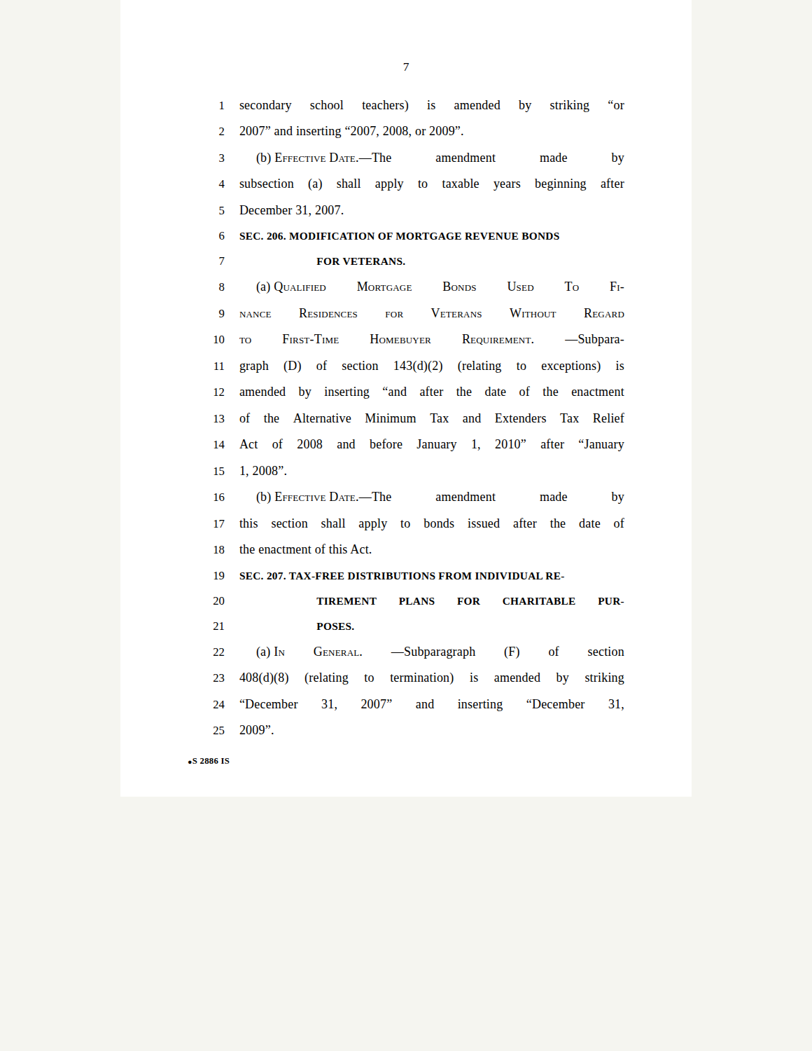7
1
secondary school teachers) is amended by striking“or
2
2007” and inserting “2007, 2008, or 2009”.
3
(b) Effective Date.—The amendment made by
4
subsection(a) shall apply to taxable years beginning after
5
December 31, 2007.
6
SEC. 206. MODIFICATION OF MORTGAGE REVENUE BONDS
7
FOR VETERANS.
8
(a) Qualified Mortgage Bonds Used To Fi-
9
nance Residences for Veterans Without Regard
10
to First-Time Homebuyer Requirement.—Subpara-
11
graph(D) of section 143(d)(2)(relating to exceptions) is
12
amended by inserting“and after the date of the enactment
13
of the Alternative Minimum Tax and Extenders Tax Relief
14
Act of 2008 and before January 1, 2010”after“January
15
1, 2008”.
16
(b) Effective Date.—The amendment made by
17
this section shall apply to bonds issued after the date of
18
the enactment of this Act.
19
SEC. 207. TAX-FREE DISTRIBUTIONS FROM INDIVIDUAL RE-
20
TIREMENT PLANS FOR CHARITABLE PUR-
21
POSES.
22
(a) In General.—Subparagraph(F) of section
23
408(d)(8)(relating to termination) is amended by striking
24
“December 31, 2007”and inserting“December 31,
25
2009”.
●S 2886 IS